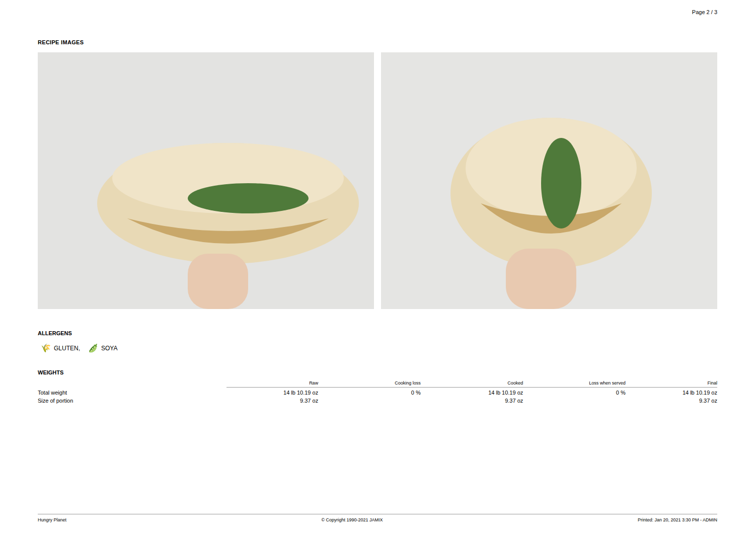Page 2 / 3
RECIPE IMAGES
ALLERGENS
🌾 GLUTEN, 🫛 SOYA
WEIGHTS
| | Raw | Cooking loss | Cooked | Loss when served | Final |
| --- | --- | --- | --- | --- | --- |
| Total weight | 14 lb 10.19 oz | 0 % | 14 lb 10.19 oz | 0 % | 14 lb 10.19 oz |
| Size of portion | 9.37 oz | | 9.37 oz | | 9.37 oz |
Hungry Planet
© Copyright 1990-2021 JAMIX
Printed: Jan 20, 2021 3:30 PM - ADMIN